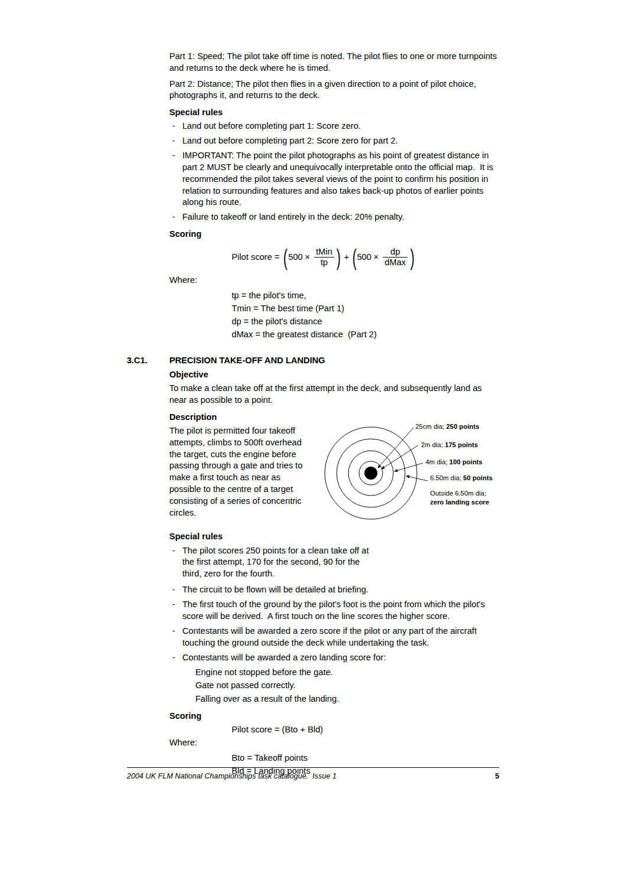Part 1: Speed; The pilot take off time is noted. The pilot flies to one or more turnpoints and returns to the deck where he is timed.
Part 2: Distance; The pilot then flies in a given direction to a point of pilot choice, photographs it, and returns to the deck.
Special rules
Land out before completing part 1: Score zero.
Land out before completing part 2: Score zero for part 2.
IMPORTANT: The point the pilot photographs as his point of greatest distance in part 2 MUST be clearly and unequivocally interpretable onto the official map. It is recommended the pilot takes several views of the point to confirm his position in relation to surrounding features and also takes back-up photos of earlier points along his route.
Failure to takeoff or land entirely in the deck: 20% penalty.
Scoring
Pilot score = ( 500 × tMin tp ) + ( 500 × dp dMax )
Where:
tp = the pilot's time,
Tmin = The best time (Part 1)
dp = the pilot's distance
dMax = the greatest distance (Part 2)
3.C1.
PRECISION TAKE-OFF AND LANDING
Objective
To make a clean take off at the first attempt in the deck, and subsequently land as near as possible to a point.
Description
The pilot is permitted four takeoff attempts, climbs to 500ft overhead the target, cuts the engine before passing through a gate and tries to make a first touch as near as possible to the centre of a target consisting of a series of concentric circles.
25cm dia; 250 points
2m dia; 175 points
4m dia; 100 points
6.50m dia; 50 points
Outside 6.50m dia;
zero landing score
Special rules
The pilot scores 250 points for a clean take off at the first attempt, 170 for the second, 90 for the third, zero for the fourth.
The circuit to be flown will be detailed at briefing.
The first touch of the ground by the pilot's foot is the point from which the pilot's score will be derived. A first touch on the line scores the higher score.
Contestants will be awarded a zero score if the pilot or any part of the aircraft touching the ground outside the deck while undertaking the task.
Contestants will be awarded a zero landing score for:
Engine not stopped before the gate.
Gate not passed correctly.
Falling over as a result of the landing.
Scoring
Pilot score = (Bto + Bld)
Where:
Bto = Takeoff points
Bld = Landing points
2004 UK FLM National Championships task catalogue. Issue 1 5